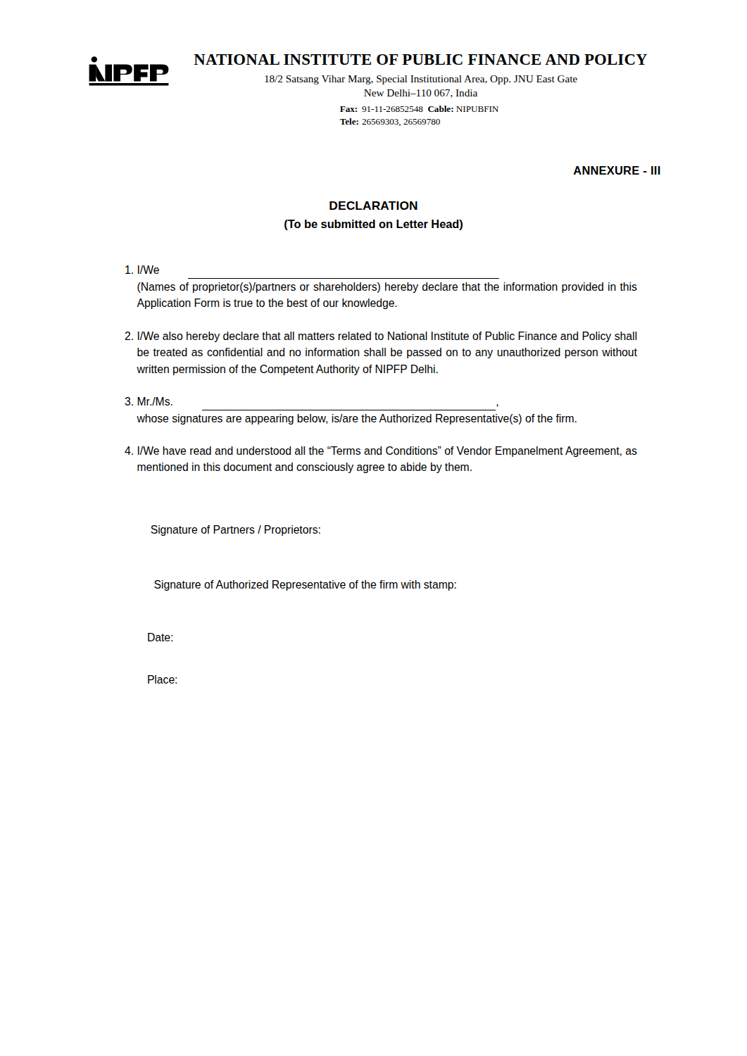NATIONAL INSTITUTE OF PUBLIC FINANCE AND POLICY
18/2 Satsang Vihar Marg, Special Institutional Area, Opp. JNU East Gate
New Delhi–110 067, India
| Fax: | 91-11-26852548 Cable: NIPUBFIN |
| Tele: | 26569303, 26569780 |
ANNEXURE - III
DECLARATION
(To be submitted on Letter Head)
I/We
(Names of proprietor(s)/partners or shareholders) hereby declare that the information provided in this Application Form is true to the best of our knowledge.
I/We also hereby declare that all matters related to National Institute of Public Finance and Policy shall be treated as confidential and no information shall be passed on to any unauthorized person without written permission of the Competent Authority of NIPFP Delhi.
Mr./Ms. ,
whose signatures are appearing below, is/are the Authorized Representative(s) of the firm.
I/We have read and understood all the “Terms and Conditions” of Vendor Empanelment Agreement, as mentioned in this document and consciously agree to abide by them.
Signature of Partners / Proprietors:
Signature of Authorized Representative of the firm with stamp:
Date:
Place: